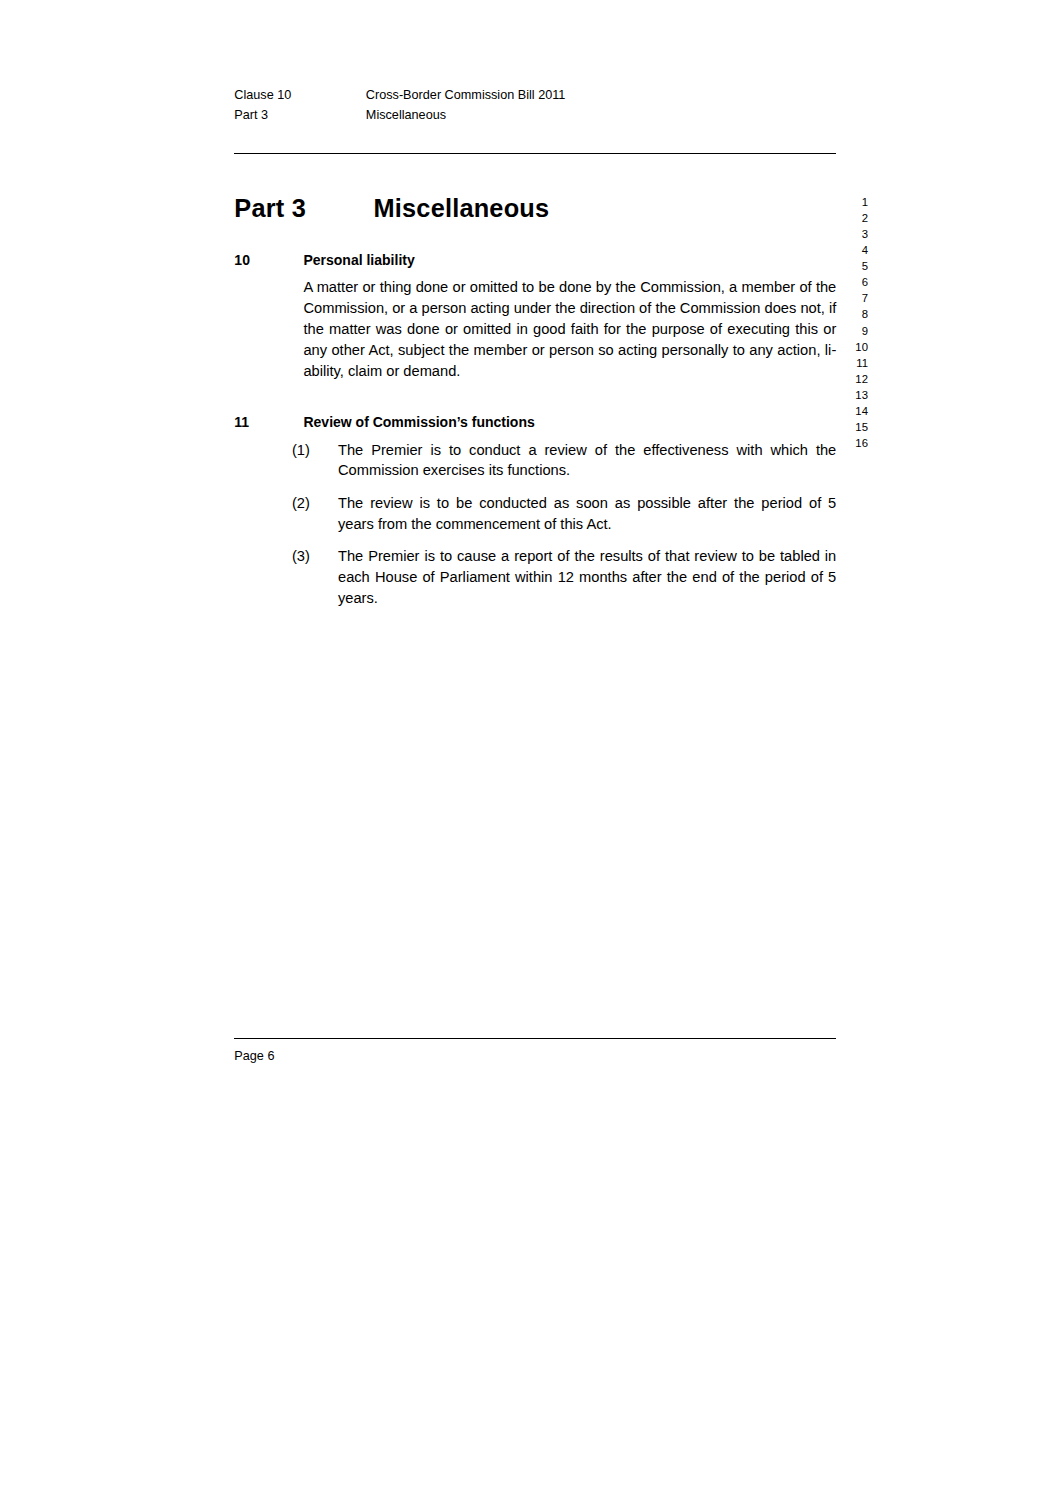Clause 10 Cross-Border Commission Bill 2011
Part 3 Miscellaneous
Part 3 Miscellaneous
10 Personal liability
A matter or thing done or omitted to be done by the Commission, a member of the Commission, or a person acting under the direction of the Commission does not, if the matter was done or omitted in good faith for the purpose of executing this or any other Act, subject the member or person so acting personally to any action, liability, claim or demand.
11 Review of Commission’s functions
(1)
The Premier is to conduct a review of the effectiveness with which the Commission exercises its functions.
(2)
The review is to be conducted as soon as possible after the period of 5 years from the commencement of this Act.
(3)
The Premier is to cause a report of the results of that review to be tabled in each House of Parliament within 12 months after the end of the period of 5 years.
1
2
3
4
5
6
7
8
9
10
11
12
13
14
15
16
Page 6